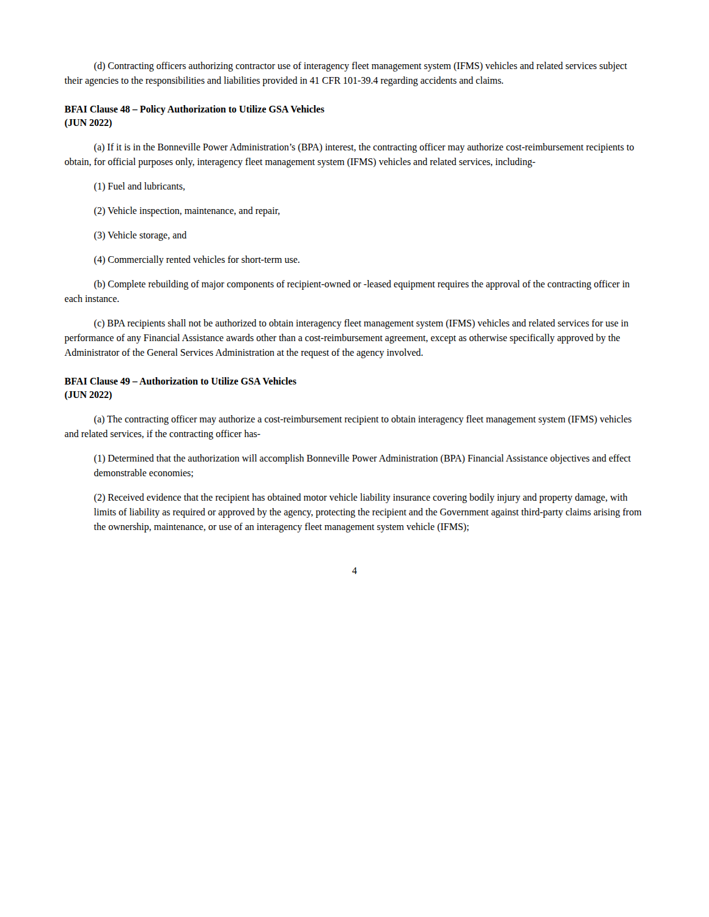(d) Contracting officers authorizing contractor use of interagency fleet management system (IFMS) vehicles and related services subject their agencies to the responsibilities and liabilities provided in 41 CFR 101-39.4 regarding accidents and claims.
BFAI Clause 48 – Policy Authorization to Utilize GSA Vehicles
(JUN 2022)
(a) If it is in the Bonneville Power Administration’s (BPA) interest, the contracting officer may authorize cost-reimbursement recipients to obtain, for official purposes only, interagency fleet management system (IFMS) vehicles and related services, including-
(1) Fuel and lubricants,
(2) Vehicle inspection, maintenance, and repair,
(3) Vehicle storage, and
(4) Commercially rented vehicles for short-term use.
(b) Complete rebuilding of major components of recipient-owned or -leased equipment requires the approval of the contracting officer in each instance.
(c) BPA recipients shall not be authorized to obtain interagency fleet management system (IFMS) vehicles and related services for use in performance of any Financial Assistance awards other than a cost-reimbursement agreement, except as otherwise specifically approved by the Administrator of the General Services Administration at the request of the agency involved.
BFAI Clause 49 – Authorization to Utilize GSA Vehicles
(JUN 2022)
(a) The contracting officer may authorize a cost-reimbursement recipient to obtain interagency fleet management system (IFMS) vehicles and related services, if the contracting officer has-
(1) Determined that the authorization will accomplish Bonneville Power Administration (BPA) Financial Assistance objectives and effect demonstrable economies;
(2) Received evidence that the recipient has obtained motor vehicle liability insurance covering bodily injury and property damage, with limits of liability as required or approved by the agency, protecting the recipient and the Government against third-party claims arising from the ownership, maintenance, or use of an interagency fleet management system vehicle (IFMS);
4